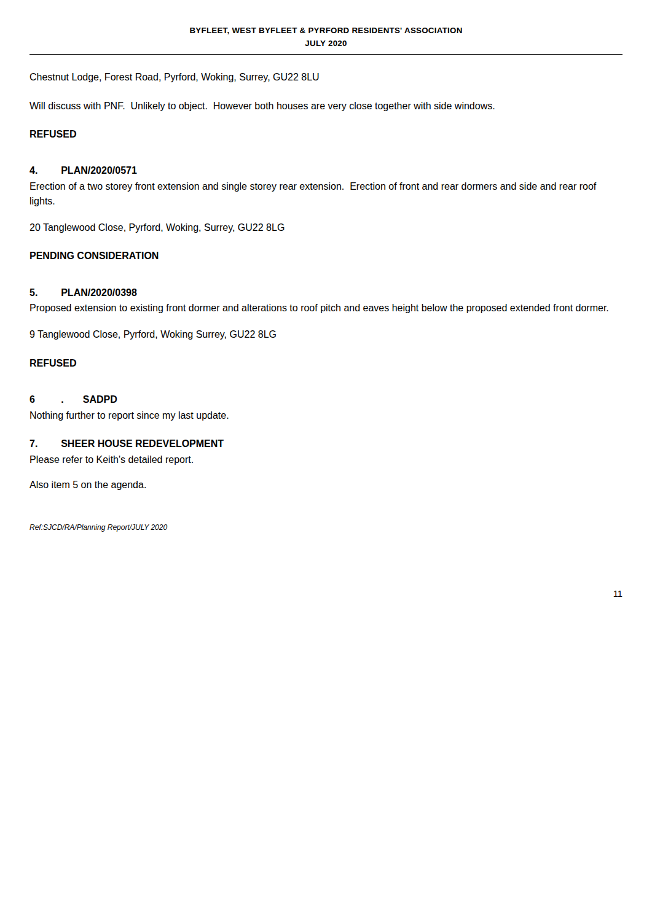BYFLEET, WEST BYFLEET & PYRFORD RESIDENTS' ASSOCIATION
JULY 2020
Chestnut Lodge, Forest Road, Pyrford, Woking, Surrey, GU22 8LU
Will discuss with PNF. Unlikely to object. However both houses are very close together with side windows.
REFUSED
4. PLAN/2020/0571
Erection of a two storey front extension and single storey rear extension. Erection of front and rear dormers and side and rear roof lights.
20 Tanglewood Close, Pyrford, Woking, Surrey, GU22 8LG
PENDING CONSIDERATION
5. PLAN/2020/0398
Proposed extension to existing front dormer and alterations to roof pitch and eaves height below the proposed extended front dormer.
9 Tanglewood Close, Pyrford, Woking Surrey, GU22 8LG
REFUSED
6. SADPD
Nothing further to report since my last update.
7. SHEER HOUSE REDEVELOPMENT
Please refer to Keith's detailed report.
Also item 5 on the agenda.
Ref:SJCD/RA/Planning Report/JULY 2020
11